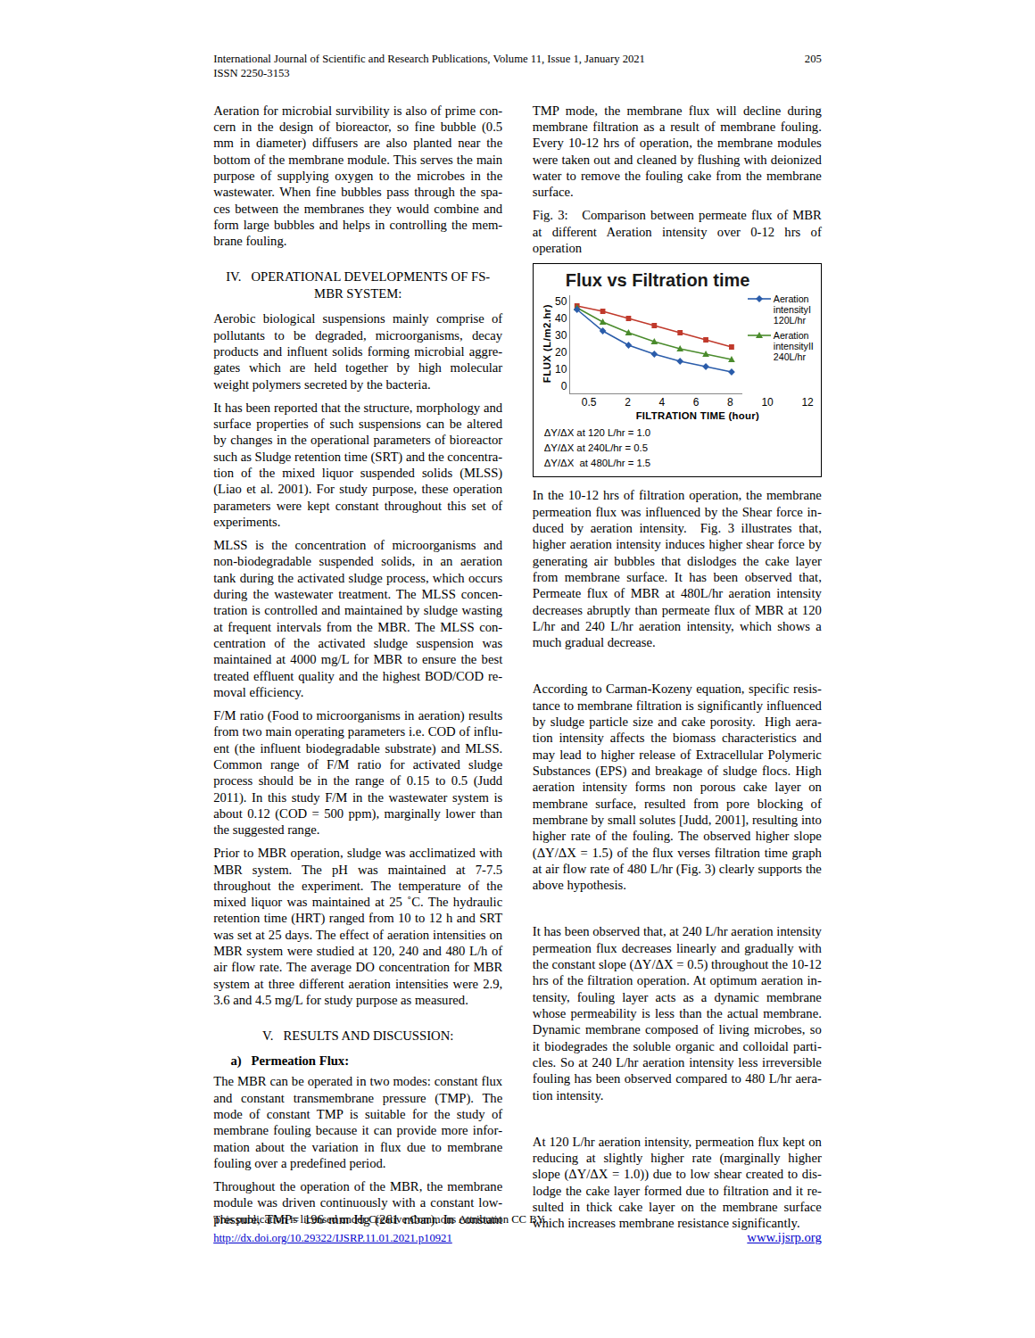International Journal of Scientific and Research Publications, Volume 11, Issue 1, January 2021
ISSN 2250-3153
205
Aeration for microbial survibility is also of prime concern in the design of bioreactor, so fine bubble (0.5 mm in diameter) diffusers are also planted near the bottom of the membrane module. This serves the main purpose of supplying oxygen to the microbes in the wastewater. When fine bubbles pass through the spaces between the membranes they would combine and form large bubbles and helps in controlling the membrane fouling.
IV. Operational Developments of FS-MBR System:
Aerobic biological suspensions mainly comprise of pollutants to be degraded, microorganisms, decay products and influent solids forming microbial aggregates which are held together by high molecular weight polymers secreted by the bacteria.
It has been reported that the structure, morphology and surface properties of such suspensions can be altered by changes in the operational parameters of bioreactor such as Sludge retention time (SRT) and the concentration of the mixed liquor suspended solids (MLSS) (Liao et al. 2001). For study purpose, these operation parameters were kept constant throughout this set of experiments.
MLSS is the concentration of microorganisms and non-biodegradable suspended solids, in an aeration tank during the activated sludge process, which occurs during the wastewater treatment. The MLSS concentration is controlled and maintained by sludge wasting at frequent intervals from the MBR. The MLSS concentration of the activated sludge suspension was maintained at 4000 mg/L for MBR to ensure the best treated effluent quality and the highest BOD/COD removal efficiency.
F/M ratio (Food to microorganisms in aeration) results from two main operating parameters i.e. COD of influent (the influent biodegradable substrate) and MLSS. Common range of F/M ratio for activated sludge process should be in the range of 0.15 to 0.5 (Judd 2011). In this study F/M in the wastewater system is about 0.12 (COD = 500 ppm), marginally lower than the suggested range.
Prior to MBR operation, sludge was acclimatized with MBR system. The pH was maintained at 7-7.5 throughout the experiment. The temperature of the mixed liquor was maintained at 25 ˚C. The hydraulic retention time (HRT) ranged from 10 to 12 h and SRT was set at 25 days. The effect of aeration intensities on MBR system were studied at 120, 240 and 480 L/h of air flow rate. The average DO concentration for MBR system at three different aeration intensities were 2.9, 3.6 and 4.5 mg/L for study purpose as measured.
V. Results and Discussion:
a) Permeation Flux:
The MBR can be operated in two modes: constant flux and constant transmembrane pressure (TMP). The mode of constant TMP is suitable for the study of membrane fouling because it can provide more information about the variation in flux due to membrane fouling over a predefined period.
Throughout the operation of the MBR, the membrane module was driven continuously with a constant low-pressure, TMP= 196 mm Hg (261 mbar). In constant TMP mode, the membrane flux will decline during membrane filtration as a result of membrane fouling. Every 10-12 hrs of operation, the membrane modules were taken out and cleaned by flushing with deionized water to remove the fouling cake from the membrane surface.
Fig. 3: Comparison between permeate flux of MBR at different Aeration intensity over 0-12 hrs of operation
Flux vs Filtration time
FLUX (L/m2.hr)
50
40
30
20
10
0
Aeration
intensityI
120L/hr
Aeration
intensityII
240L/hr
0.524681012
FILTRATION TIME (hour)
ΔY/ΔX at 120 L/hr = 1.0
ΔY/ΔX at 240L/hr = 0.5
ΔY/ΔX at 480L/hr = 1.5
In the 10-12 hrs of filtration operation, the membrane permeation flux was influenced by the Shear force induced by aeration intensity. Fig. 3 illustrates that, higher aeration intensity induces higher shear force by generating air bubbles that dislodges the cake layer from membrane surface. It has been observed that, Permeate flux of MBR at 480L/hr aeration intensity decreases abruptly than permeate flux of MBR at 120 L/hr and 240 L/hr aeration intensity, which shows a much gradual decrease.
According to Carman-Kozeny equation, specific resistance to membrane filtration is significantly influenced by sludge particle size and cake porosity. High aeration intensity affects the biomass characteristics and may lead to higher release of Extracellular Polymeric Substances (EPS) and breakage of sludge flocs. High aeration intensity forms non porous cake layer on membrane surface, resulted from pore blocking of membrane by small solutes [Judd, 2001], resulting into higher rate of the fouling. The observed higher slope (ΔY/ΔX = 1.5) of the flux verses filtration time graph at air flow rate of 480 L/hr (Fig. 3) clearly supports the above hypothesis.
It has been observed that, at 240 L/hr aeration intensity permeation flux decreases linearly and gradually with the constant slope (ΔY/ΔX = 0.5) throughout the 10-12 hrs of the filtration operation. At optimum aeration intensity, fouling layer acts as a dynamic membrane whose permeability is less than the actual membrane. Dynamic membrane composed of living microbes, so it biodegrades the soluble organic and colloidal particles. So at 240 L/hr aeration intensity less irreversible fouling has been observed compared to 480 L/hr aeration intensity.
At 120 L/hr aeration intensity, permeation flux kept on reducing at slightly higher rate (marginally higher slope (ΔY/ΔX = 1.0)) due to low shear created to dislodge the cake layer formed due to filtration and it resulted in thick cake layer on the membrane surface which increases membrane resistance significantly.
This publication is licensed under Creative Commons Attribution CC BY.
http://dx.doi.org/10.29322/IJSRP.11.01.2021.p10921
www.ijsrp.org